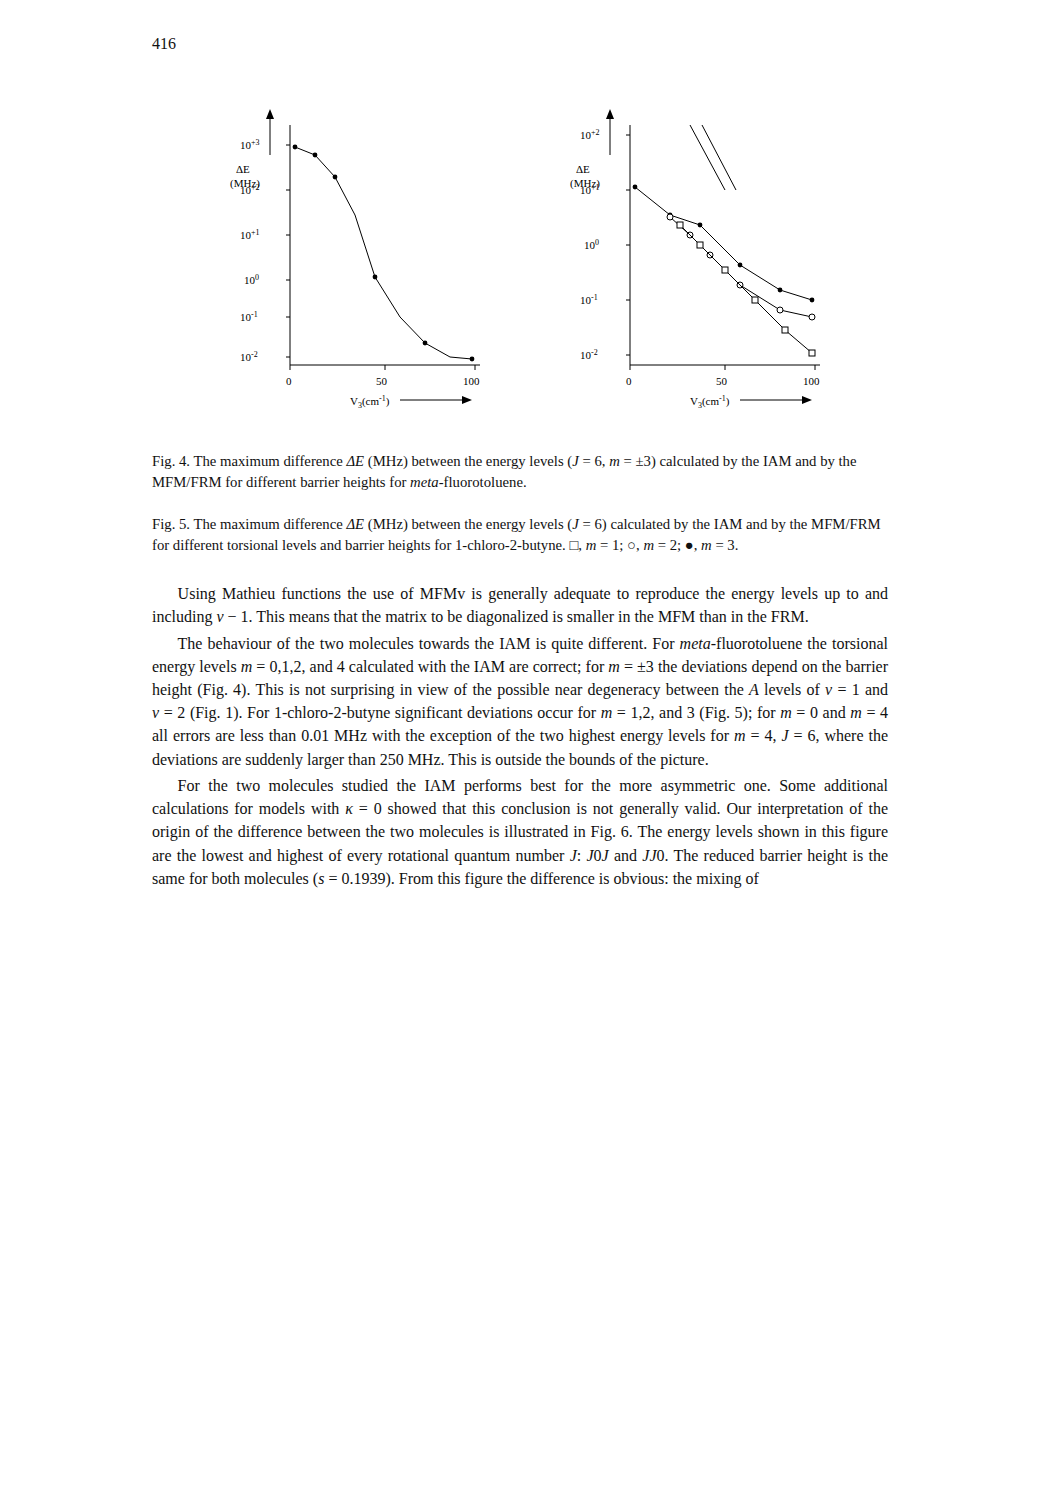416
10+3 10+2 10+1 100 10-1 10-2 ΔE (MHz) 0 50 100 V3(cm-1)
10+2 10+1 100 10-1 10-2 ΔE (MHz) 0 50 100 V3(cm-1)
Fig. 4. The maximum difference ΔE (MHz) between the energy levels (J = 6, m = ±3) calculated by the IAM and by the MFM/FRM for different barrier heights for meta-fluorotoluene.
Fig. 5. The maximum difference ΔE (MHz) between the energy levels (J = 6) calculated by the IAM and by the MFM/FRM for different torsional levels and barrier heights for 1-chloro-2-butyne. □, m = 1; ○, m = 2; ●, m = 3.
Using Mathieu functions the use of MFMv is generally adequate to reproduce the energy levels up to and including v − 1. This means that the matrix to be diagonalized is smaller in the MFM than in the FRM.
The behaviour of the two molecules towards the IAM is quite different. For meta-fluorotoluene the torsional energy levels m = 0,1,2, and 4 calculated with the IAM are correct; for m = ±3 the deviations depend on the barrier height (Fig. 4). This is not surprising in view of the possible near degeneracy between the A levels of v = 1 and v = 2 (Fig. 1). For 1-chloro-2-butyne significant deviations occur for m = 1,2, and 3 (Fig. 5); for m = 0 and m = 4 all errors are less than 0.01 MHz with the exception of the two highest energy levels for m = 4, J = 6, where the deviations are suddenly larger than 250 MHz. This is outside the bounds of the picture.
For the two molecules studied the IAM performs best for the more asymmetric one. Some additional calculations for models with κ = 0 showed that this conclusion is not generally valid. Our interpretation of the origin of the difference between the two molecules is illustrated in Fig. 6. The energy levels shown in this figure are the lowest and highest of every rotational quantum number J: J0J and JJ0. The reduced barrier height is the same for both molecules (s = 0.1939). From this figure the difference is obvious: the mixing of